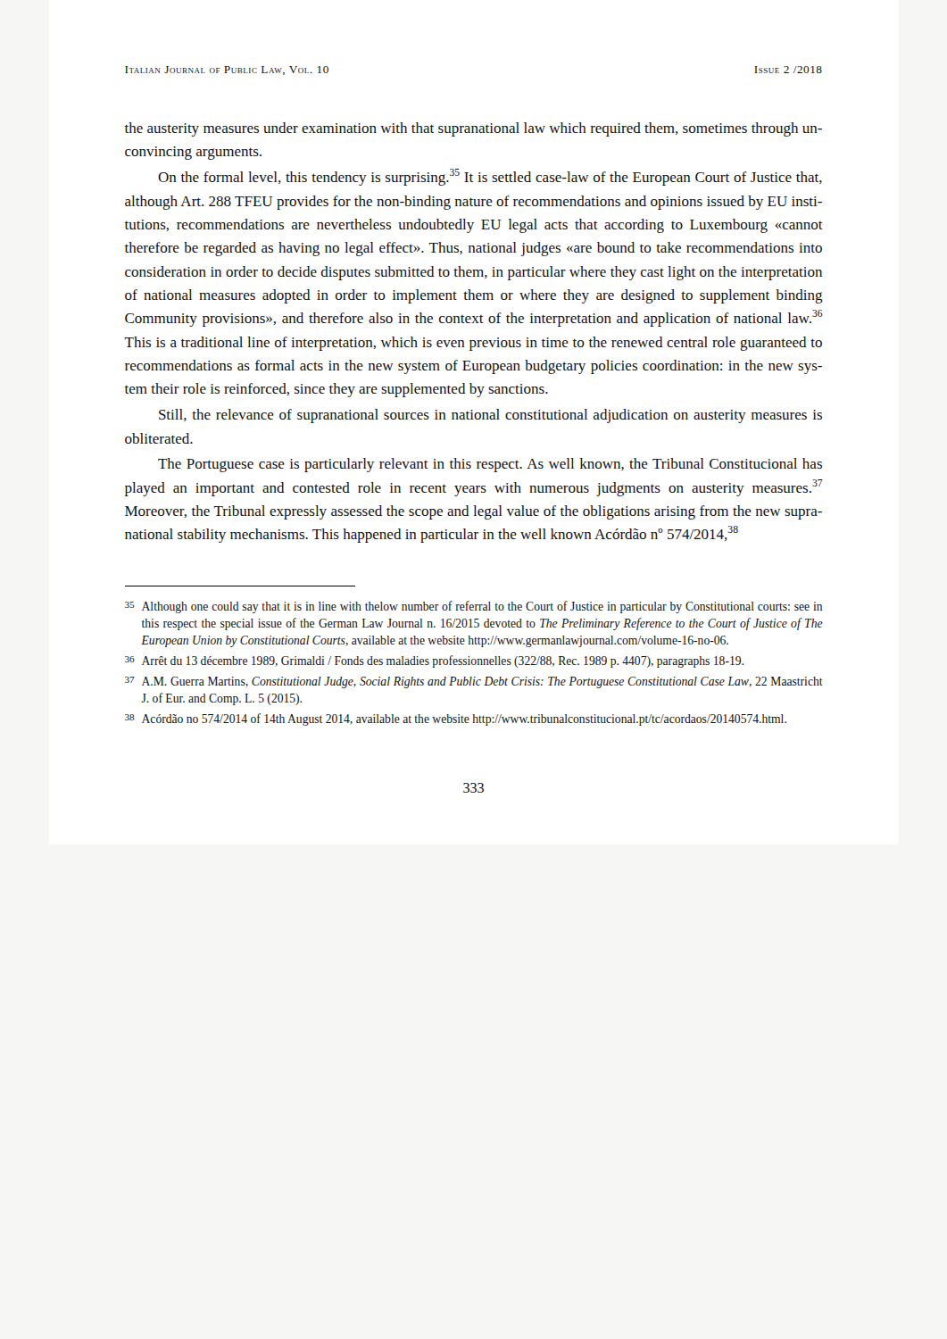Italian Journal of Public Law, Vol. 10 Issue 2 /2018
the austerity measures under examination with that supranational law which required them, sometimes through unconvincing arguments.
On the formal level, this tendency is surprising.35 It is settled case-law of the European Court of Justice that, although Art. 288 TFEU provides for the non-binding nature of recommendations and opinions issued by EU institutions, recommendations are nevertheless undoubtedly EU legal acts that according to Luxembourg «cannot therefore be regarded as having no legal effect». Thus, national judges «are bound to take recommendations into consideration in order to decide disputes submitted to them, in particular where they cast light on the interpretation of national measures adopted in order to implement them or where they are designed to supplement binding Community provisions», and therefore also in the context of the interpretation and application of national law.36 This is a traditional line of interpretation, which is even previous in time to the renewed central role guaranteed to recommendations as formal acts in the new system of European budgetary policies coordination: in the new system their role is reinforced, since they are supplemented by sanctions.
Still, the relevance of supranational sources in national constitutional adjudication on austerity measures is obliterated.
The Portuguese case is particularly relevant in this respect. As well known, the Tribunal Constitucional has played an important and contested role in recent years with numerous judgments on austerity measures.37 Moreover, the Tribunal expressly assessed the scope and legal value of the obligations arising from the new supranational stability mechanisms. This happened in particular in the well known Acórdão nº 574/2014,38
35 Although one could say that it is in line with thelow number of referral to the Court of Justice in particular by Constitutional courts: see in this respect the special issue of the German Law Journal n. 16/2015 devoted to The Preliminary Reference to the Court of Justice of The European Union by Constitutional Courts, available at the website http://www.germanlawjournal.com/volume-16-no-06.
36 Arrêt du 13 décembre 1989, Grimaldi / Fonds des maladies professionnelles (322/88, Rec. 1989 p. 4407), paragraphs 18-19.
37 A.M. Guerra Martins, Constitutional Judge, Social Rights and Public Debt Crisis: The Portuguese Constitutional Case Law, 22 Maastricht J. of Eur. and Comp. L. 5 (2015).
38 Acórdão no 574/2014 of 14th August 2014, available at the website http://www.tribunalconstitucional.pt/tc/acordaos/20140574.html.
333